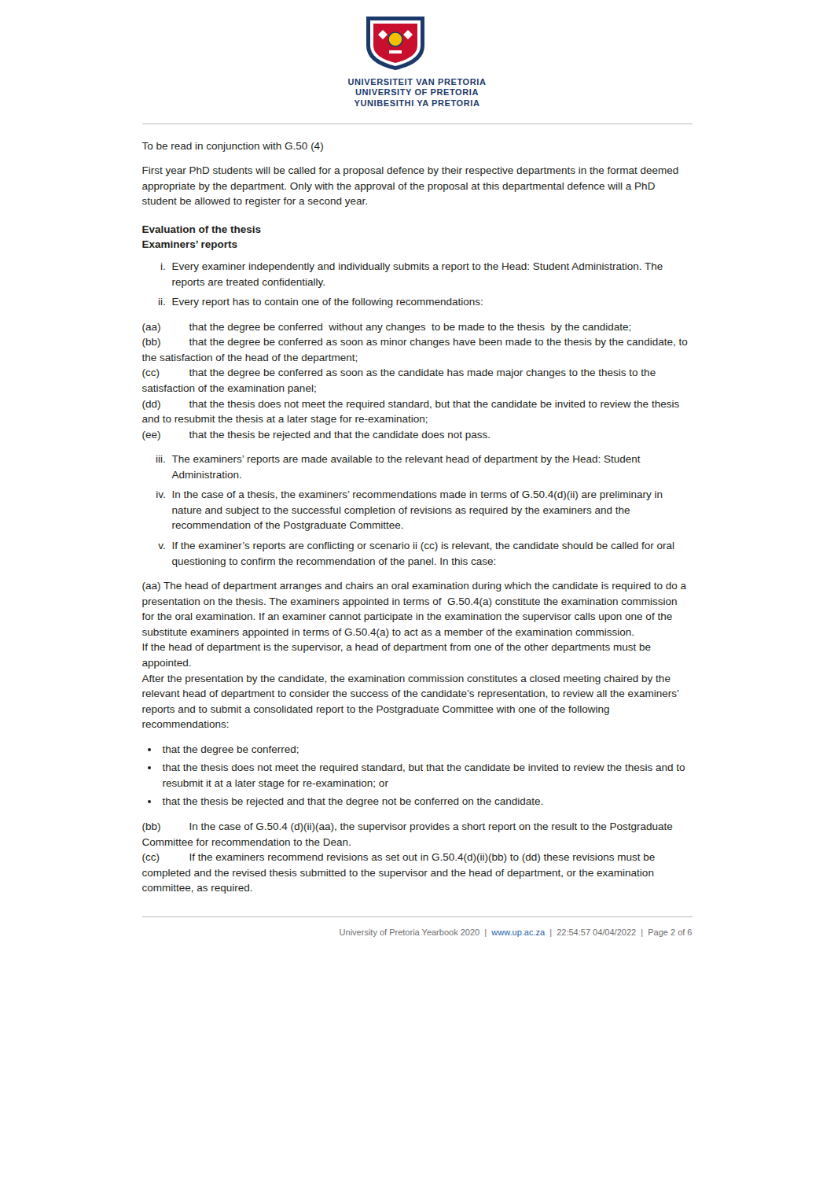UNIVERSITEIT VAN PRETORIA
UNIVERSITY OF PRETORIA
YUNIBESITHI YA PRETORIA
To be read in conjunction with G.50 (4)
First year PhD students will be called for a proposal defence by their respective departments in the format deemed appropriate by the department. Only with the approval of the proposal at this departmental defence will a PhD student be allowed to register for a second year.
Evaluation of the thesis
Examiners’ reports
Every examiner independently and individually submits a report to the Head: Student Administration. The reports are treated confidentially.
Every report has to contain one of the following recommendations:
(aa) that the degree be conferred without any changes to be made to the thesis by the candidate;
(bb) that the degree be conferred as soon as minor changes have been made to the thesis by the candidate, to the satisfaction of the head of the department;
(cc) that the degree be conferred as soon as the candidate has made major changes to the thesis to the satisfaction of the examination panel;
(dd) that the thesis does not meet the required standard, but that the candidate be invited to review the thesis and to resubmit the thesis at a later stage for re-examination;
(ee) that the thesis be rejected and that the candidate does not pass.
The examiners’ reports are made available to the relevant head of department by the Head: Student Administration.
In the case of a thesis, the examiners’ recommendations made in terms of G.50.4(d)(ii) are preliminary in nature and subject to the successful completion of revisions as required by the examiners and the recommendation of the Postgraduate Committee.
If the examiner’s reports are conflicting or scenario ii (cc) is relevant, the candidate should be called for oral questioning to confirm the recommendation of the panel. In this case:
(aa) The head of department arranges and chairs an oral examination during which the candidate is required to do a presentation on the thesis. The examiners appointed in terms of G.50.4(a) constitute the examination commission for the oral examination. If an examiner cannot participate in the examination the supervisor calls upon one of the substitute examiners appointed in terms of G.50.4(a) to act as a member of the examination commission.
If the head of department is the supervisor, a head of department from one of the other departments must be appointed.
After the presentation by the candidate, the examination commission constitutes a closed meeting chaired by the relevant head of department to consider the success of the candidate’s representation, to review all the examiners’ reports and to submit a consolidated report to the Postgraduate Committee with one of the following recommendations:
that the degree be conferred;
that the thesis does not meet the required standard, but that the candidate be invited to review the thesis and to resubmit it at a later stage for re-examination; or
that the thesis be rejected and that the degree not be conferred on the candidate.
(bb) In the case of G.50.4 (d)(ii)(aa), the supervisor provides a short report on the result to the Postgraduate Committee for recommendation to the Dean.
(cc) If the examiners recommend revisions as set out in G.50.4(d)(ii)(bb) to (dd) these revisions must be completed and the revised thesis submitted to the supervisor and the head of department, or the examination committee, as required.
University of Pretoria Yearbook 2020 | www.up.ac.za | 22:54:57 04/04/2022 | Page 2 of 6